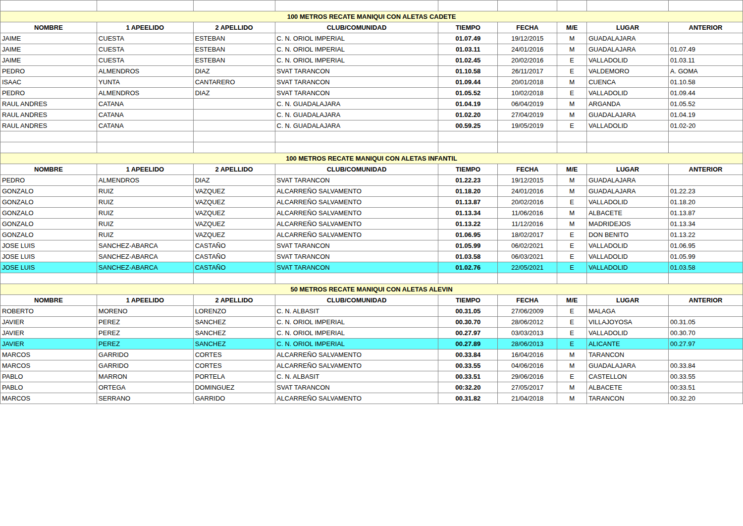| 100 METROS RECATE MANIQUI CON ALETAS CADETE |
| NOMBRE | 1 APEELIDO | 2 APELLIDO | CLUB/COMUNIDAD | TIEMPO | FECHA | M/E | LUGAR | ANTERIOR |
| JAIME | CUESTA | ESTEBAN | C. N. ORIOL IMPERIAL | 01.07.49 | 19/12/2015 | M | GUADALAJARA | |
| JAIME | CUESTA | ESTEBAN | C. N. ORIOL IMPERIAL | 01.03.11 | 24/01/2016 | M | GUADALAJARA | 01.07.49 |
| JAIME | CUESTA | ESTEBAN | C. N. ORIOL IMPERIAL | 01.02.45 | 20/02/2016 | E | VALLADOLID | 01.03.11 |
| PEDRO | ALMENDROS | DIAZ | SVAT TARANCON | 01.10.58 | 26/11/2017 | E | VALDEMORO | A. GOMA |
| ISAAC | YUNTA | CANTARERO | SVAT TARANCON | 01.09.44 | 20/01/2018 | M | CUENCA | 01.10.58 |
| PEDRO | ALMENDROS | DIAZ | SVAT TARANCON | 01.05.52 | 10/02/2018 | E | VALLADOLID | 01.09.44 |
| RAUL ANDRES | CATANA | | C. N. GUADALAJARA | 01.04.19 | 06/04/2019 | M | ARGANDA | 01.05.52 |
| RAUL ANDRES | CATANA | | C. N. GUADALAJARA | 01.02.20 | 27/04/2019 | M | GUADALAJARA | 01.04.19 |
| RAUL ANDRES | CATANA | | C. N. GUADALAJARA | 00.59.25 | 19/05/2019 | E | VALLADOLID | 01.02-20 |
| 100 METROS RECATE MANIQUI CON ALETAS INFANTIL |
| NOMBRE | 1 APEELIDO | 2 APELLIDO | CLUB/COMUNIDAD | TIEMPO | FECHA | M/E | LUGAR | ANTERIOR |
| PEDRO | ALMENDROS | DIAZ | SVAT TARANCON | 01.22.23 | 19/12/2015 | M | GUADALAJARA | |
| GONZALO | RUIZ | VAZQUEZ | ALCARREÑO SALVAMENTO | 01.18.20 | 24/01/2016 | M | GUADALAJARA | 01.22.23 |
| GONZALO | RUIZ | VAZQUEZ | ALCARREÑO SALVAMENTO | 01.13.87 | 20/02/2016 | E | VALLADOLID | 01.18.20 |
| GONZALO | RUIZ | VAZQUEZ | ALCARREÑO SALVAMENTO | 01.13.34 | 11/06/2016 | M | ALBACETE | 01.13.87 |
| GONZALO | RUIZ | VAZQUEZ | ALCARREÑO SALVAMENTO | 01.13.22 | 11/12/2016 | M | MADRIDEJOS | 01.13.34 |
| GONZALO | RUIZ | VAZQUEZ | ALCARREÑO SALVAMENTO | 01.06.95 | 18/02/2017 | E | DON BENITO | 01.13.22 |
| JOSE LUIS | SANCHEZ-ABARCA | CASTAÑO | SVAT TARANCON | 01.05.99 | 06/02/2021 | E | VALLADOLID | 01.06.95 |
| JOSE LUIS | SANCHEZ-ABARCA | CASTAÑO | SVAT TARANCON | 01.03.58 | 06/03/2021 | E | VALLADOLID | 01.05.99 |
| JOSE LUIS | SANCHEZ-ABARCA | CASTAÑO | SVAT TARANCON | 01.02.76 | 22/05/2021 | E | VALLADOLID | 01.03.58 |
| 50 METROS RECATE MANIQUI CON ALETAS ALEVIN |
| NOMBRE | 1 APEELIDO | 2 APELLIDO | CLUB/COMUNIDAD | TIEMPO | FECHA | M/E | LUGAR | ANTERIOR |
| ROBERTO | MORENO | LORENZO | C. N. ALBASIT | 00.31.05 | 27/06/2009 | E | MALAGA | |
| JAVIER | PEREZ | SANCHEZ | C. N. ORIOL IMPERIAL | 00.30.70 | 28/06/2012 | E | VILLAJOYOSA | 00.31.05 |
| JAVIER | PEREZ | SANCHEZ | C. N. ORIOL IMPERIAL | 00.27.97 | 03/03/2013 | E | VALLADOLID | 00.30.70 |
| JAVIER | PEREZ | SANCHEZ | C. N. ORIOL IMPERIAL | 00.27.89 | 28/06/2013 | E | ALICANTE | 00.27.97 |
| MARCOS | GARRIDO | CORTES | ALCARREÑO SALVAMENTO | 00.33.84 | 16/04/2016 | M | TARANCON | |
| MARCOS | GARRIDO | CORTES | ALCARREÑO SALVAMENTO | 00.33.55 | 04/06/2016 | M | GUADALAJARA | 00.33.84 |
| PABLO | MARRON | PORTELA | C. N. ALBASIT | 00.33.51 | 29/06/2016 | E | CASTELLON | 00.33.55 |
| PABLO | ORTEGA | DOMINGUEZ | SVAT TARANCON | 00:32.20 | 27/05/2017 | M | ALBACETE | 00:33.51 |
| MARCOS | SERRANO | GARRIDO | ALCARREÑO SALVAMENTO | 00.31.82 | 21/04/2018 | M | TARANCON | 00.32.20 |